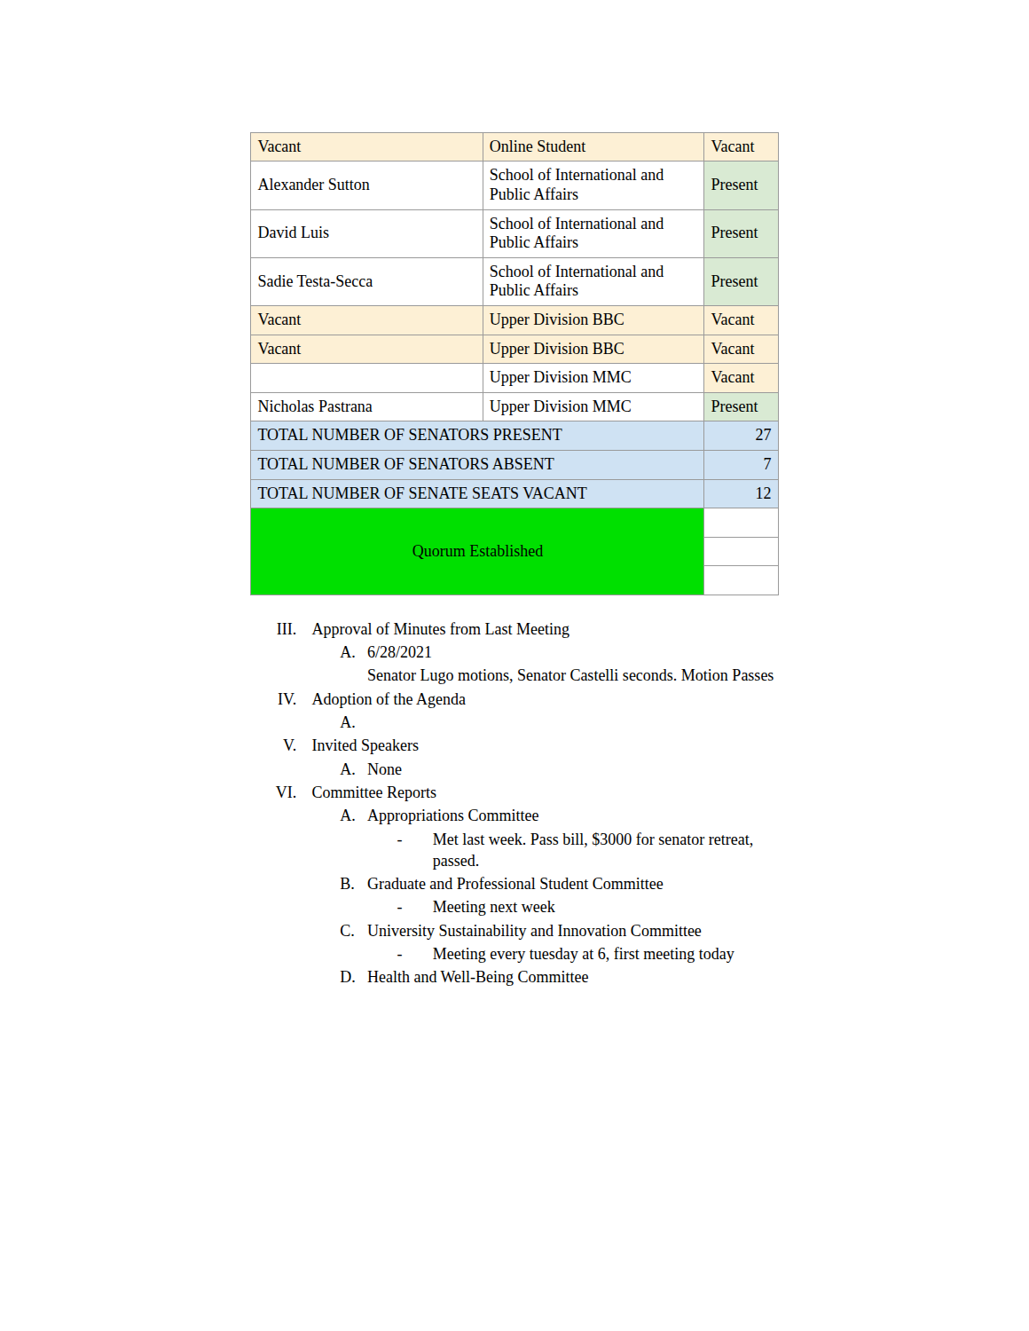| Vacant | Online Student | Vacant |
| Alexander Sutton | School of International and Public Affairs | Present |
| David Luis | School of International and Public Affairs | Present |
| Sadie Testa-Secca | School of International and Public Affairs | Present |
| Vacant | Upper Division BBC | Vacant |
| Vacant | Upper Division BBC | Vacant |
| | Upper Division MMC | Vacant |
| Nicholas Pastrana | Upper Division MMC | Present |
| TOTAL NUMBER OF SENATORS PRESENT | 27 |
| TOTAL NUMBER OF SENATORS ABSENT | 7 |
| TOTAL NUMBER OF SENATE SEATS VACANT | 12 |
| Quorum Established | |
III.
Approval of Minutes from Last Meeting
A.
6/28/2021
Senator Lugo motions, Senator Castelli seconds. Motion Passes
IV.
Adoption of the Agenda
A.
V.
Invited Speakers
A.
None
VI.
Committee Reports
A.
Appropriations Committee
-
Met last week. Pass bill, $3000 for senator retreat, passed.
B.
Graduate and Professional Student Committee
-
Meeting next week
C.
University Sustainability and Innovation Committee
-
Meeting every tuesday at 6, first meeting today
D.
Health and Well-Being Committee